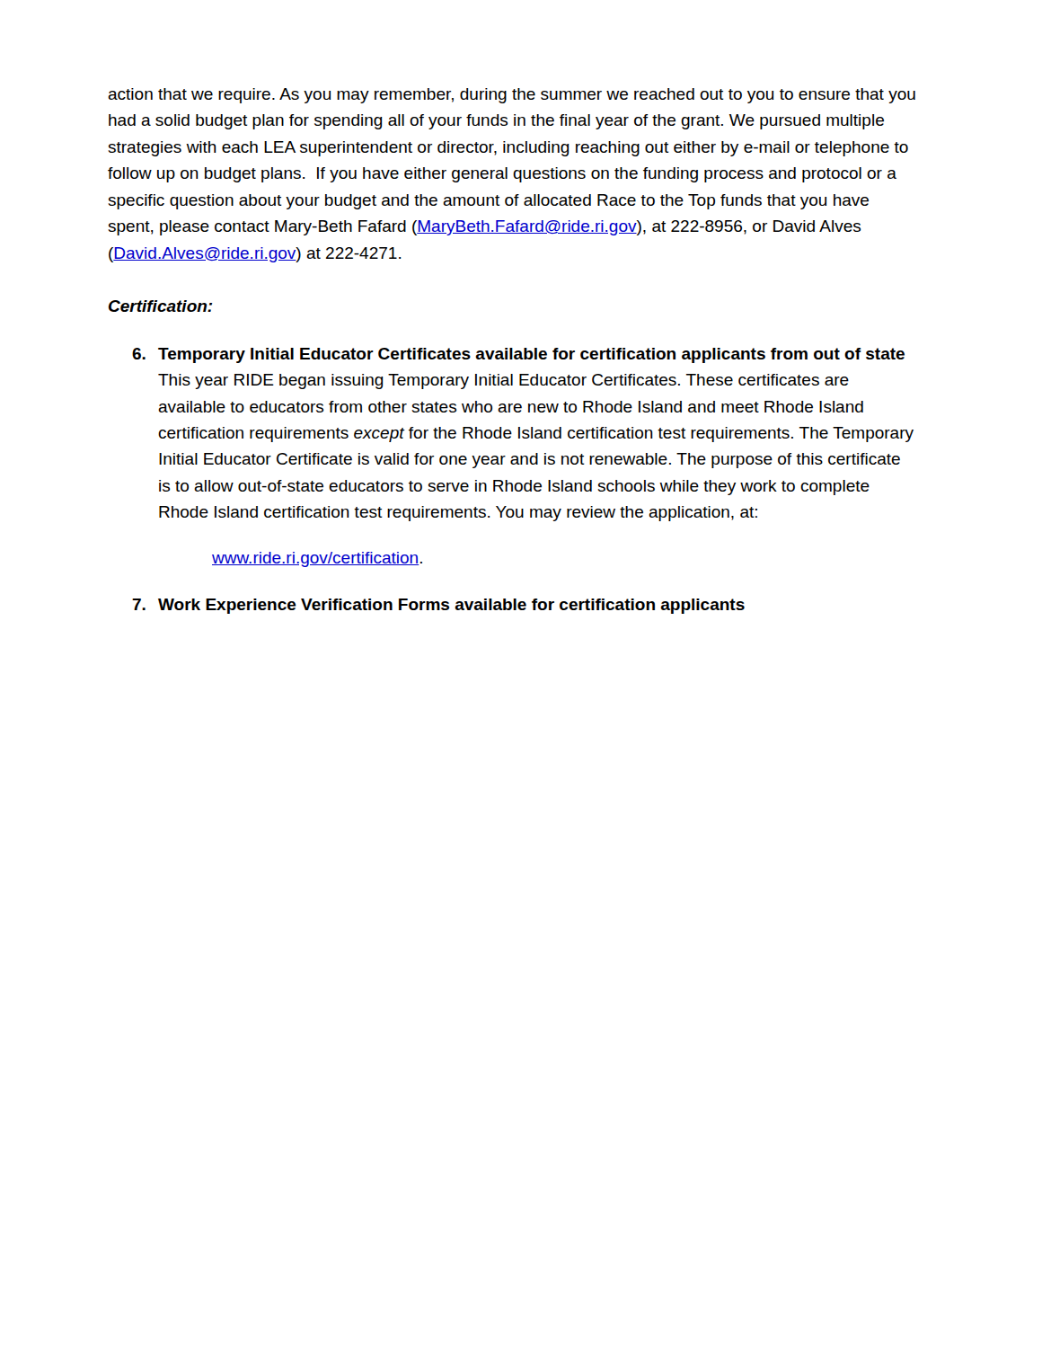action that we require. As you may remember, during the summer we reached out to you to ensure that you had a solid budget plan for spending all of your funds in the final year of the grant. We pursued multiple strategies with each LEA superintendent or director, including reaching out either by e-mail or telephone to follow up on budget plans. If you have either general questions on the funding process and protocol or a specific question about your budget and the amount of allocated Race to the Top funds that you have spent, please contact Mary-Beth Fafard (MaryBeth.Fafard@ride.ri.gov), at 222-8956, or David Alves (David.Alves@ride.ri.gov) at 222-4271.
Certification:
Temporary Initial Educator Certificates available for certification applicants from out of state
This year RIDE began issuing Temporary Initial Educator Certificates. These certificates are available to educators from other states who are new to Rhode Island and meet Rhode Island certification requirements except for the Rhode Island certification test requirements. The Temporary Initial Educator Certificate is valid for one year and is not renewable. The purpose of this certificate is to allow out-of-state educators to serve in Rhode Island schools while they work to complete Rhode Island certification test requirements. You may review the application, at:
www.ride.ri.gov/certification.
Work Experience Verification Forms available for certification applicants